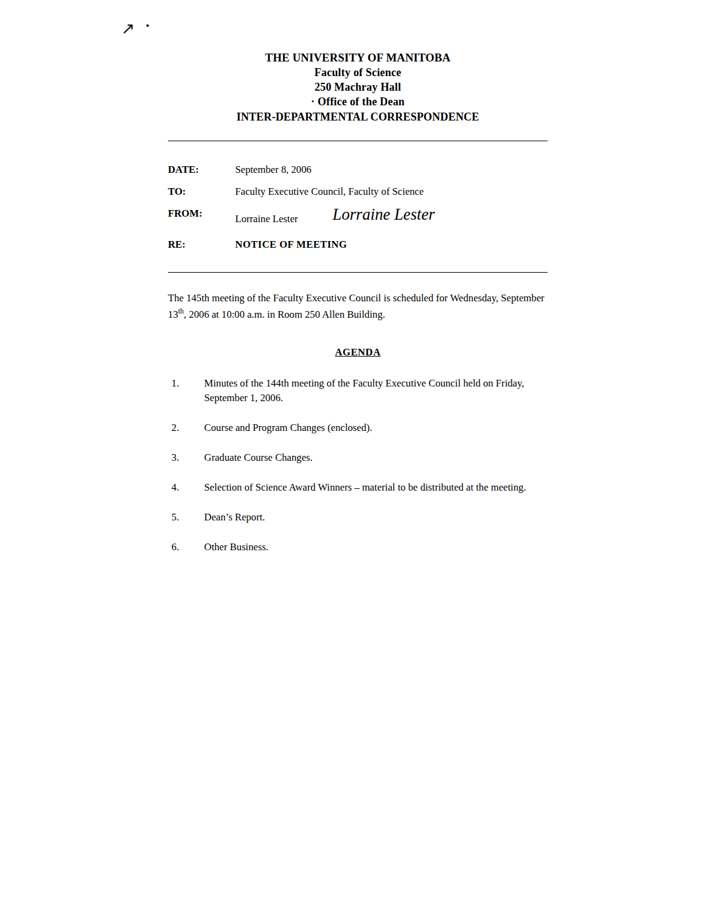↗•
THE UNIVERSITY OF MANITOBA
Faculty of Science
250 Machray Hall
· Office of the Dean
INTER-DEPARTMENTAL CORRESPONDENCE
| DATE: | September 8, 2006 |
| TO: | Faculty Executive Council, Faculty of Science |
| FROM: | Lorraine Lester Lorraine Lester |
| RE: | NOTICE OF MEETING |
The 145th meeting of the Faculty Executive Council is scheduled for Wednesday, September 13th, 2006 at 10:00 a.m. in Room 250 Allen Building.
AGENDA
1. Minutes of the 144th meeting of the Faculty Executive Council held on Friday, September 1, 2006.
2. Course and Program Changes (enclosed).
3. Graduate Course Changes.
4. Selection of Science Award Winners – material to be distributed at the meeting.
5. Dean’s Report.
6. Other Business.